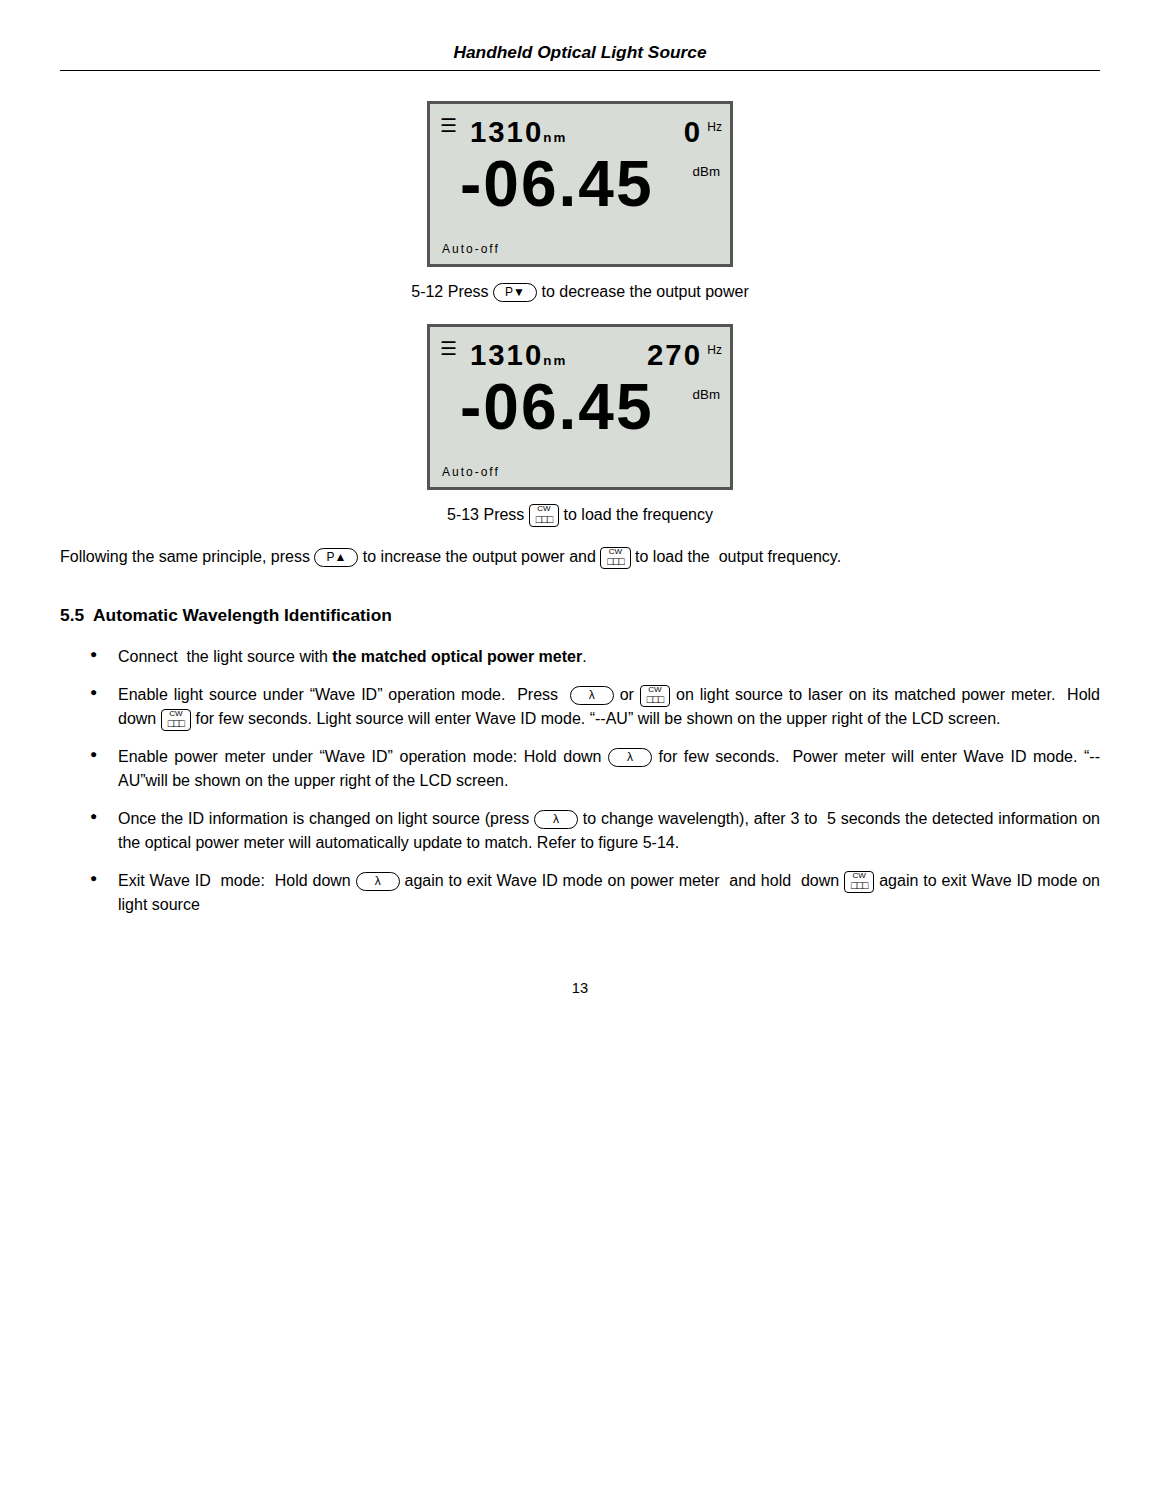Handheld Optical Light Source
☰ 1310nm 0 Hz -06.45 dBm Auto-off
5-12 Press P▼ to decrease the output power
☰ 1310nm 270 Hz -06.45 dBm Auto-off
5-13 Press CW□□□ to load the frequency
Following the same principle, press P▲ to increase the output power and CW□□□ to load the output frequency.
5.5 Automatic Wavelength Identification
Connect the light source with the matched optical power meter.
Enable light source under “Wave ID” operation mode. Press λ or CW□□□ on light source to laser on its matched power meter. Hold down CW□□□ for few seconds. Light source will enter Wave ID mode. “--AU” will be shown on the upper right of the LCD screen.
Enable power meter under “Wave ID” operation mode: Hold down λ for few seconds. Power meter will enter Wave ID mode. “--AU”will be shown on the upper right of the LCD screen.
Once the ID information is changed on light source (press λ to change wavelength), after 3 to 5 seconds the detected information on the optical power meter will automatically update to match. Refer to figure 5-14.
Exit Wave ID mode: Hold down λ again to exit Wave ID mode on power meter and hold down CW□□□ again to exit Wave ID mode on light source
13